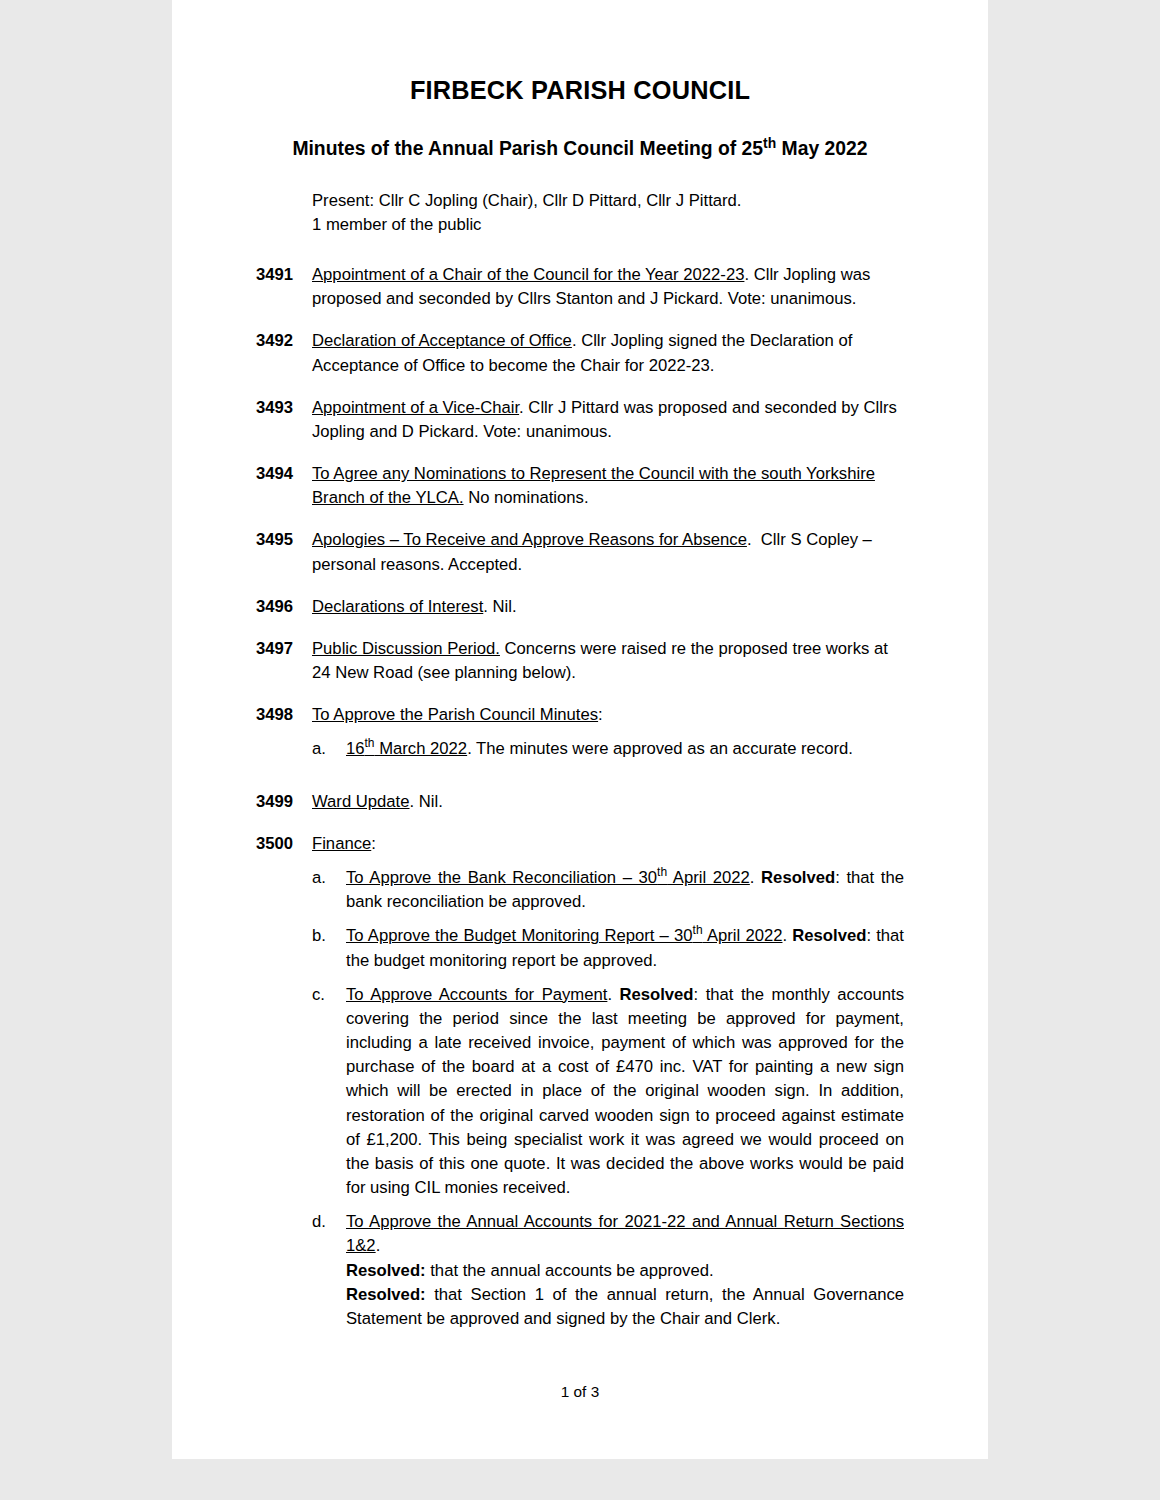FIRBECK PARISH COUNCIL
Minutes of the Annual Parish Council Meeting of 25th May 2022
Present: Cllr C Jopling (Chair), Cllr D Pittard, Cllr J Pittard.
1 member of the public
3491
Appointment of a Chair of the Council for the Year 2022-23. Cllr Jopling was proposed and seconded by Cllrs Stanton and J Pickard. Vote: unanimous.
3492
Declaration of Acceptance of Office. Cllr Jopling signed the Declaration of Acceptance of Office to become the Chair for 2022-23.
3493
Appointment of a Vice-Chair. Cllr J Pittard was proposed and seconded by Cllrs Jopling and D Pickard. Vote: unanimous.
3494
To Agree any Nominations to Represent the Council with the south Yorkshire Branch of the YLCA. No nominations.
3495
Apologies – To Receive and Approve Reasons for Absence. Cllr S Copley – personal reasons. Accepted.
3496
Declarations of Interest. Nil.
3497
Public Discussion Period. Concerns were raised re the proposed tree works at 24 New Road (see planning below).
3498
To Approve the Parish Council Minutes:
a.
16th March 2022. The minutes were approved as an accurate record.
3499
Ward Update. Nil.
3500
Finance:
a.
To Approve the Bank Reconciliation – 30th April 2022. Resolved: that the bank reconciliation be approved.
b.
To Approve the Budget Monitoring Report – 30th April 2022. Resolved: that the budget monitoring report be approved.
c.
To Approve Accounts for Payment. Resolved: that the monthly accounts covering the period since the last meeting be approved for payment, including a late received invoice, payment of which was approved for the purchase of the board at a cost of £470 inc. VAT for painting a new sign which will be erected in place of the original wooden sign. In addition, restoration of the original carved wooden sign to proceed against estimate of £1,200. This being specialist work it was agreed we would proceed on the basis of this one quote. It was decided the above works would be paid for using CIL monies received.
d.
To Approve the Annual Accounts for 2021-22 and Annual Return Sections 1&2.
Resolved: that the annual accounts be approved.
Resolved: that Section 1 of the annual return, the Annual Governance Statement be approved and signed by the Chair and Clerk.
1 of 3